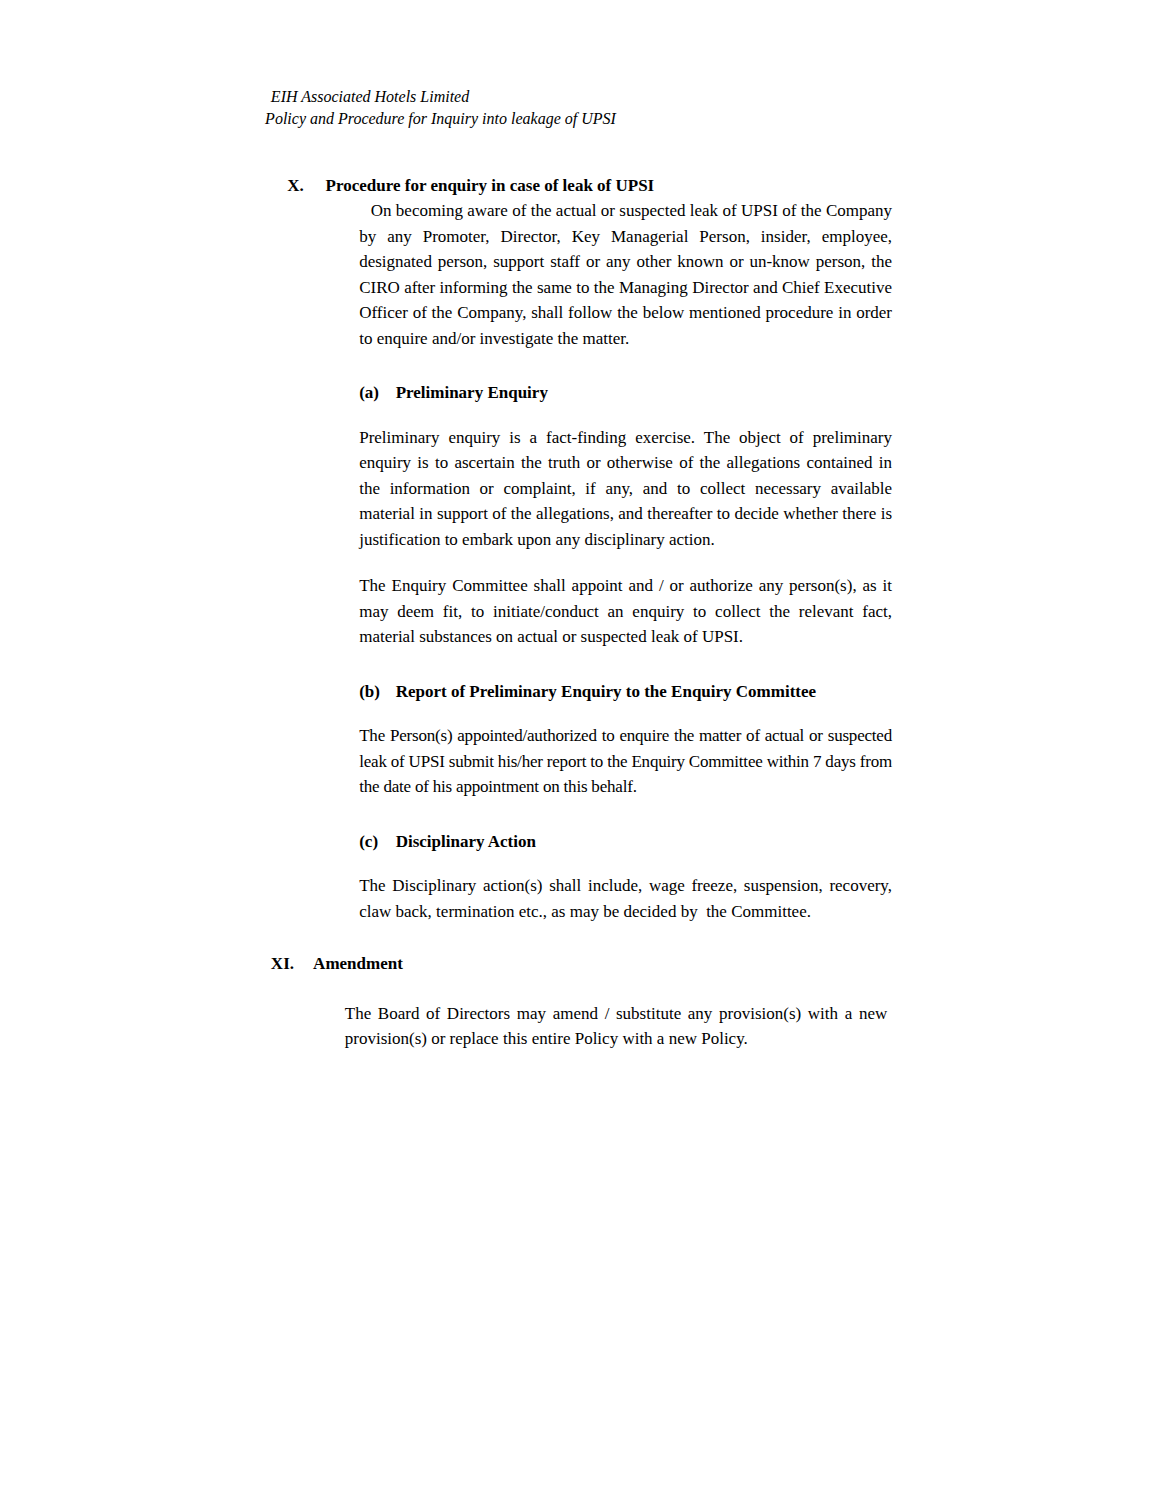EIH Associated Hotels Limited
Policy and Procedure for Inquiry into leakage of UPSI
X.
Procedure for enquiry in case of leak of UPSI
On becoming aware of the actual or suspected leak of UPSI of the Company by any Promoter, Director, Key Managerial Person, insider, employee, designated person, support staff or any other known or un-know person, the CIRO after informing the same to the Managing Director and Chief Executive Officer of the Company, shall follow the below mentioned procedure in order to enquire and/or investigate the matter.
(a) Preliminary Enquiry
Preliminary enquiry is a fact-finding exercise. The object of preliminary enquiry is to ascertain the truth or otherwise of the allegations contained in the information or complaint, if any, and to collect necessary available material in support of the allegations, and thereafter to decide whether there is justification to embark upon any disciplinary action.
The Enquiry Committee shall appoint and / or authorize any person(s), as it may deem fit, to initiate/conduct an enquiry to collect the relevant fact, material substances on actual or suspected leak of UPSI.
(b) Report of Preliminary Enquiry to the Enquiry Committee
The Person(s) appointed/authorized to enquire the matter of actual or suspected leak of UPSI submit his/her report to the Enquiry Committee within 7 days from the date of his appointment on this behalf.
(c) Disciplinary Action
The Disciplinary action(s) shall include, wage freeze, suspension, recovery, claw back, termination etc., as may be decided by the Committee.
XI.
Amendment
The Board of Directors may amend / substitute any provision(s) with a new provision(s) or replace this entire Policy with a new Policy.